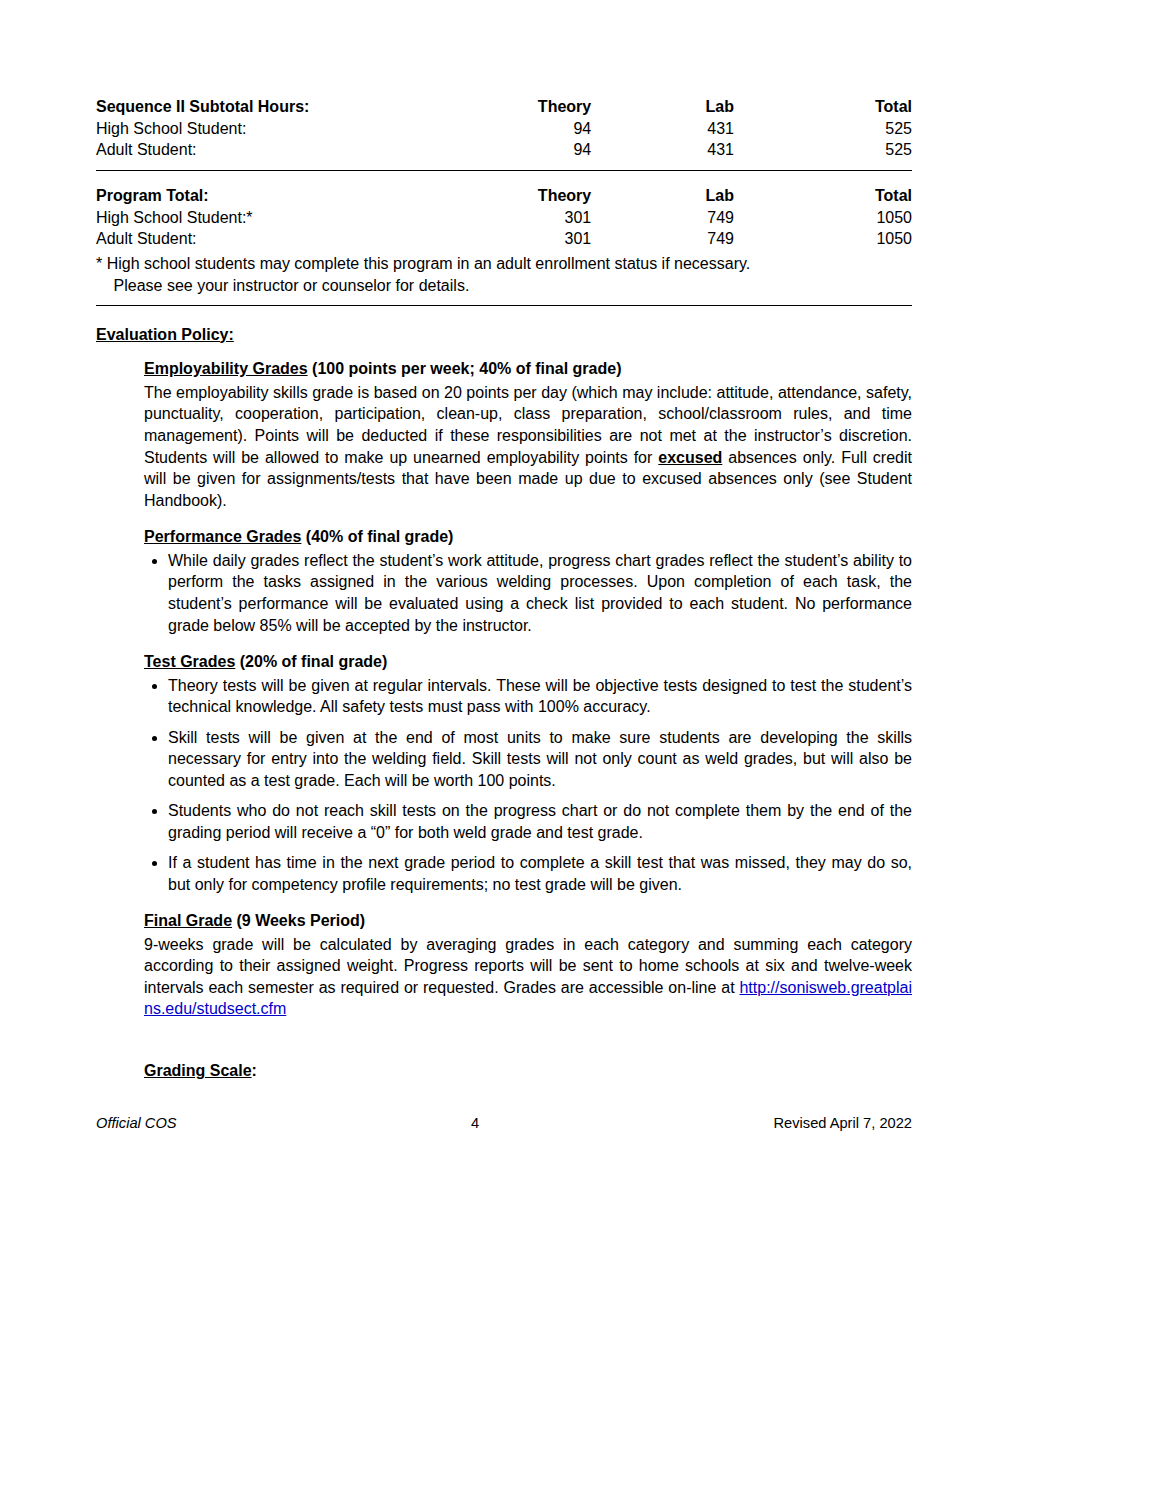| Sequence II Subtotal Hours: | Theory | Lab | Total |
| High School Student: | 94 | 431 | 525 |
| Adult Student: | 94 | 431 | 525 |
| Program Total: | Theory | Lab | Total |
| High School Student:* | 301 | 749 | 1050 |
| Adult Student: | 301 | 749 | 1050 |
* High school students may complete this program in an adult enrollment status if necessary. Please see your instructor or counselor for details.
Evaluation Policy:
Employability Grades (100 points per week; 40% of final grade)
The employability skills grade is based on 20 points per day (which may include: attitude, attendance, safety, punctuality, cooperation, participation, clean-up, class preparation, school/classroom rules, and time management). Points will be deducted if these responsibilities are not met at the instructor’s discretion. Students will be allowed to make up unearned employability points for excused absences only. Full credit will be given for assignments/tests that have been made up due to excused absences only (see Student Handbook).
Performance Grades (40% of final grade)
While daily grades reflect the student’s work attitude, progress chart grades reflect the student’s ability to perform the tasks assigned in the various welding processes. Upon completion of each task, the student’s performance will be evaluated using a check list provided to each student. No performance grade below 85% will be accepted by the instructor.
Test Grades (20% of final grade)
Theory tests will be given at regular intervals. These will be objective tests designed to test the student’s technical knowledge. All safety tests must pass with 100% accuracy.
Skill tests will be given at the end of most units to make sure students are developing the skills necessary for entry into the welding field. Skill tests will not only count as weld grades, but will also be counted as a test grade. Each will be worth 100 points.
Students who do not reach skill tests on the progress chart or do not complete them by the end of the grading period will receive a “0” for both weld grade and test grade.
If a student has time in the next grade period to complete a skill test that was missed, they may do so, but only for competency profile requirements; no test grade will be given.
Final Grade (9 Weeks Period)
9-weeks grade will be calculated by averaging grades in each category and summing each category according to their assigned weight. Progress reports will be sent to home schools at six and twelve-week intervals each semester as required or requested. Grades are accessible on-line at http://sonisweb.greatplains.edu/studsect.cfm
Grading Scale:
Official COS
4
Revised April 7, 2022